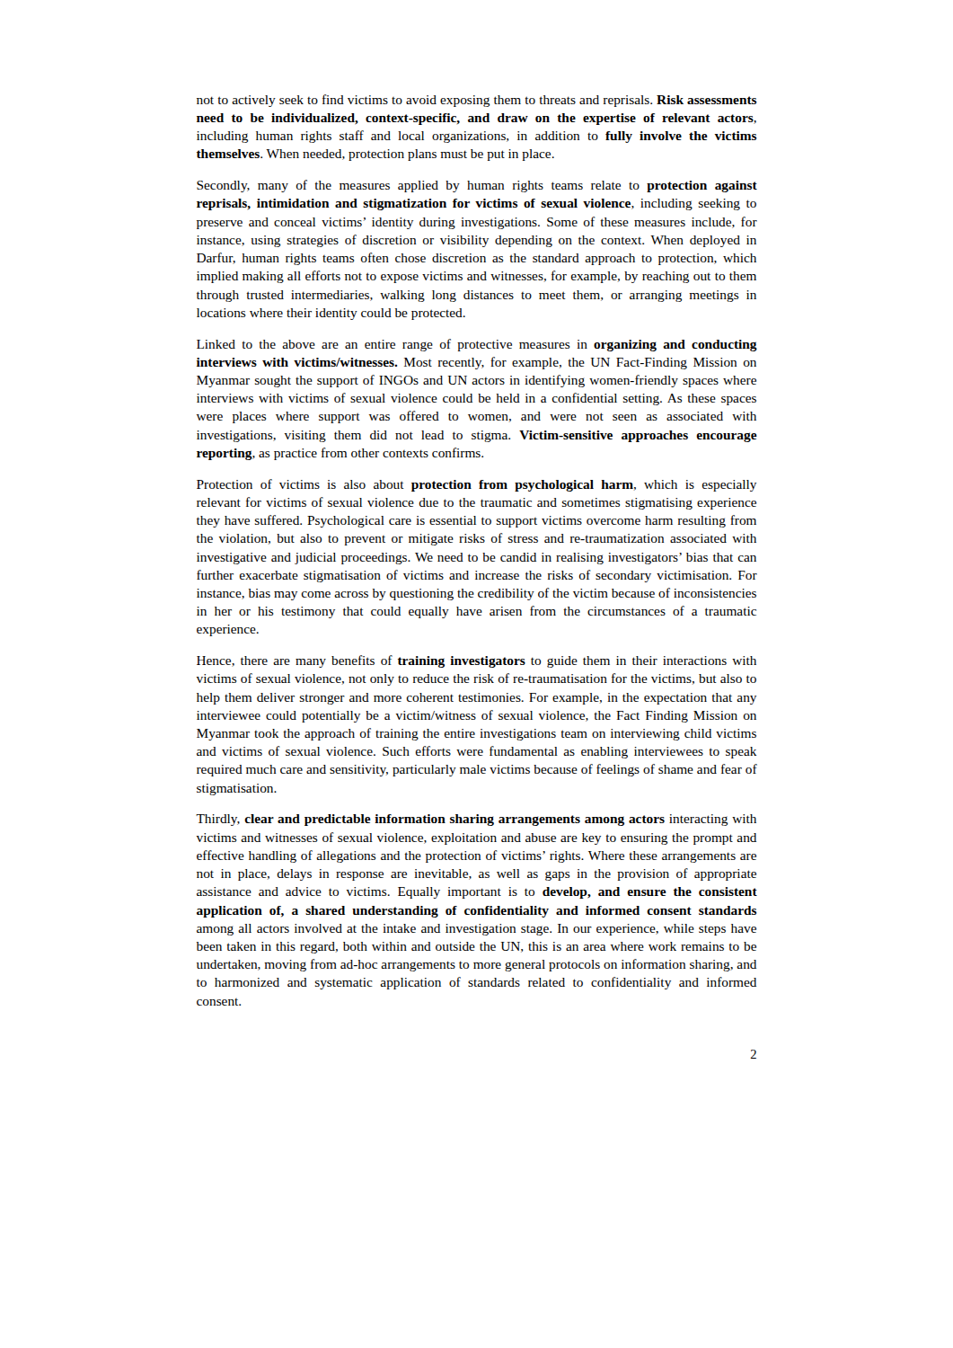not to actively seek to find victims to avoid exposing them to threats and reprisals. Risk assessments need to be individualized, context-specific, and draw on the expertise of relevant actors, including human rights staff and local organizations, in addition to fully involve the victims themselves. When needed, protection plans must be put in place.
Secondly, many of the measures applied by human rights teams relate to protection against reprisals, intimidation and stigmatization for victims of sexual violence, including seeking to preserve and conceal victims’ identity during investigations. Some of these measures include, for instance, using strategies of discretion or visibility depending on the context. When deployed in Darfur, human rights teams often chose discretion as the standard approach to protection, which implied making all efforts not to expose victims and witnesses, for example, by reaching out to them through trusted intermediaries, walking long distances to meet them, or arranging meetings in locations where their identity could be protected.
Linked to the above are an entire range of protective measures in organizing and conducting interviews with victims/witnesses. Most recently, for example, the UN Fact-Finding Mission on Myanmar sought the support of INGOs and UN actors in identifying women-friendly spaces where interviews with victims of sexual violence could be held in a confidential setting. As these spaces were places where support was offered to women, and were not seen as associated with investigations, visiting them did not lead to stigma. Victim-sensitive approaches encourage reporting, as practice from other contexts confirms.
Protection of victims is also about protection from psychological harm, which is especially relevant for victims of sexual violence due to the traumatic and sometimes stigmatising experience they have suffered. Psychological care is essential to support victims overcome harm resulting from the violation, but also to prevent or mitigate risks of stress and re-traumatization associated with investigative and judicial proceedings. We need to be candid in realising investigators’ bias that can further exacerbate stigmatisation of victims and increase the risks of secondary victimisation. For instance, bias may come across by questioning the credibility of the victim because of inconsistencies in her or his testimony that could equally have arisen from the circumstances of a traumatic experience.
Hence, there are many benefits of training investigators to guide them in their interactions with victims of sexual violence, not only to reduce the risk of re-traumatisation for the victims, but also to help them deliver stronger and more coherent testimonies. For example, in the expectation that any interviewee could potentially be a victim/witness of sexual violence, the Fact Finding Mission on Myanmar took the approach of training the entire investigations team on interviewing child victims and victims of sexual violence. Such efforts were fundamental as enabling interviewees to speak required much care and sensitivity, particularly male victims because of feelings of shame and fear of stigmatisation.
Thirdly, clear and predictable information sharing arrangements among actors interacting with victims and witnesses of sexual violence, exploitation and abuse are key to ensuring the prompt and effective handling of allegations and the protection of victims’ rights. Where these arrangements are not in place, delays in response are inevitable, as well as gaps in the provision of appropriate assistance and advice to victims. Equally important is to develop, and ensure the consistent application of, a shared understanding of confidentiality and informed consent standards among all actors involved at the intake and investigation stage. In our experience, while steps have been taken in this regard, both within and outside the UN, this is an area where work remains to be undertaken, moving from ad-hoc arrangements to more general protocols on information sharing, and to harmonized and systematic application of standards related to confidentiality and informed consent.
2